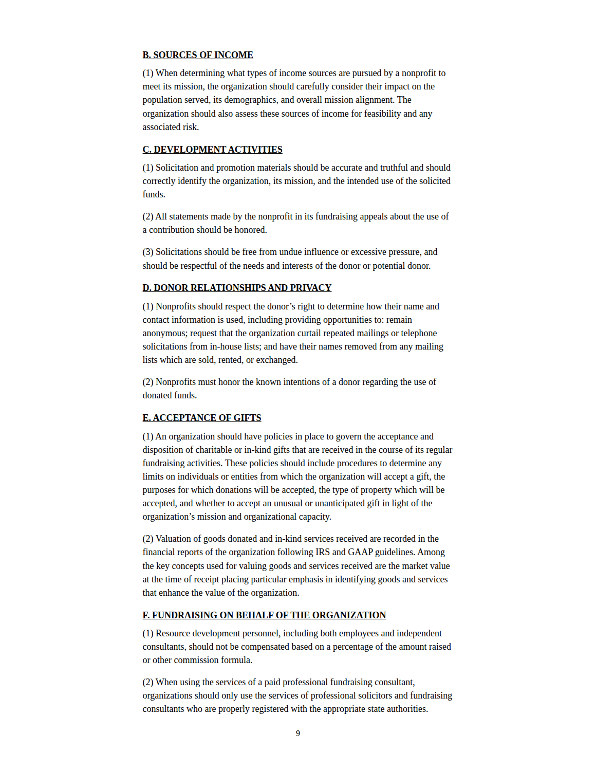B. SOURCES OF INCOME
(1) When determining what types of income sources are pursued by a nonprofit to meet its mission, the organization should carefully consider their impact on the population served, its demographics, and overall mission alignment. The organization should also assess these sources of income for feasibility and any associated risk.
C. DEVELOPMENT ACTIVITIES
(1) Solicitation and promotion materials should be accurate and truthful and should correctly identify the organization, its mission, and the intended use of the solicited funds.
(2) All statements made by the nonprofit in its fundraising appeals about the use of a contribution should be honored.
(3) Solicitations should be free from undue influence or excessive pressure, and should be respectful of the needs and interests of the donor or potential donor.
D. DONOR RELATIONSHIPS AND PRIVACY
(1) Nonprofits should respect the donor’s right to determine how their name and contact information is used, including providing opportunities to: remain anonymous; request that the organization curtail repeated mailings or telephone solicitations from in-house lists; and have their names removed from any mailing lists which are sold, rented, or exchanged.
(2) Nonprofits must honor the known intentions of a donor regarding the use of donated funds.
E. ACCEPTANCE OF GIFTS
(1) An organization should have policies in place to govern the acceptance and disposition of charitable or in-kind gifts that are received in the course of its regular fundraising activities. These policies should include procedures to determine any limits on individuals or entities from which the organization will accept a gift, the purposes for which donations will be accepted, the type of property which will be accepted, and whether to accept an unusual or unanticipated gift in light of the organization’s mission and organizational capacity.
(2) Valuation of goods donated and in-kind services received are recorded in the financial reports of the organization following IRS and GAAP guidelines. Among the key concepts used for valuing goods and services received are the market value at the time of receipt placing particular emphasis in identifying goods and services that enhance the value of the organization.
F. FUNDRAISING ON BEHALF OF THE ORGANIZATION
(1) Resource development personnel, including both employees and independent consultants, should not be compensated based on a percentage of the amount raised or other commission formula.
(2) When using the services of a paid professional fundraising consultant, organizations should only use the services of professional solicitors and fundraising consultants who are properly registered with the appropriate state authorities.
9